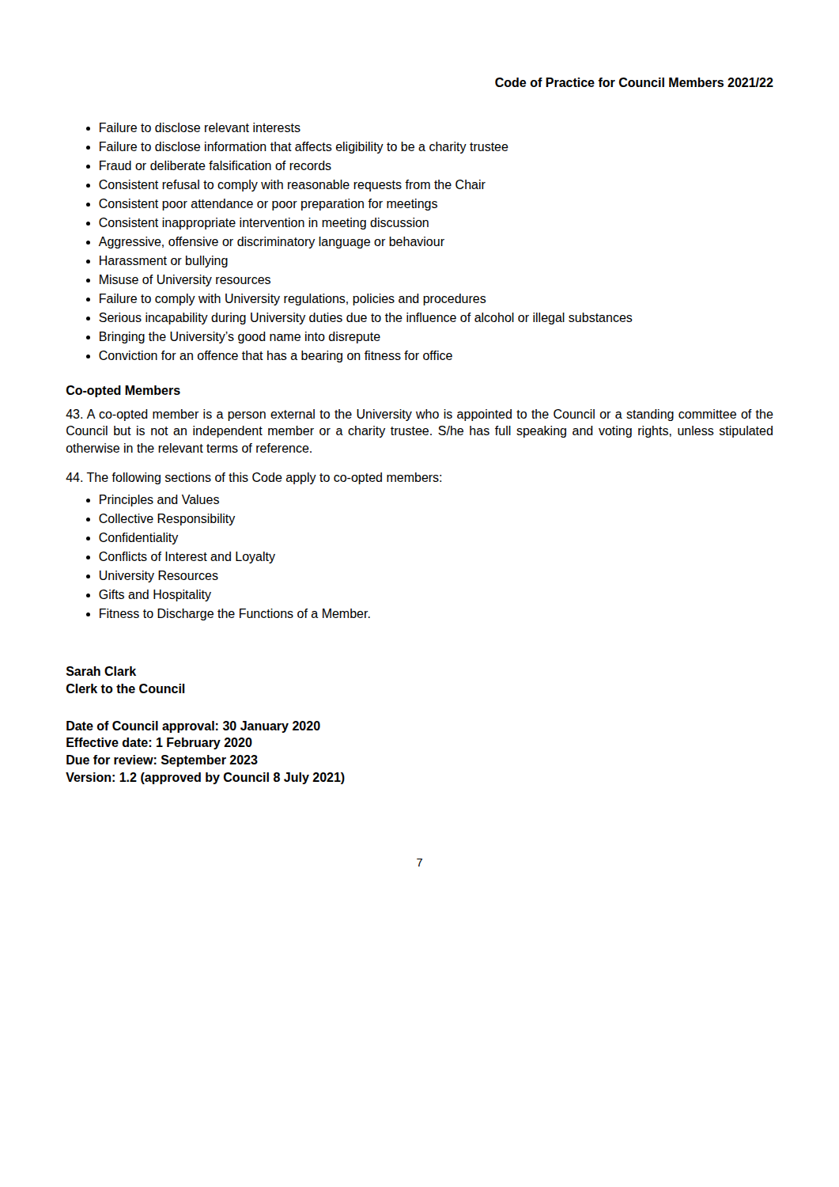Code of Practice for Council Members 2021/22
Failure to disclose relevant interests
Failure to disclose information that affects eligibility to be a charity trustee
Fraud or deliberate falsification of records
Consistent refusal to comply with reasonable requests from the Chair
Consistent poor attendance or poor preparation for meetings
Consistent inappropriate intervention in meeting discussion
Aggressive, offensive or discriminatory language or behaviour
Harassment or bullying
Misuse of University resources
Failure to comply with University regulations, policies and procedures
Serious incapability during University duties due to the influence of alcohol or illegal substances
Bringing the University’s good name into disrepute
Conviction for an offence that has a bearing on fitness for office
Co-opted Members
43. A co-opted member is a person external to the University who is appointed to the Council or a standing committee of the Council but is not an independent member or a charity trustee. S/he has full speaking and voting rights, unless stipulated otherwise in the relevant terms of reference.
44. The following sections of this Code apply to co-opted members:
Principles and Values
Collective Responsibility
Confidentiality
Conflicts of Interest and Loyalty
University Resources
Gifts and Hospitality
Fitness to Discharge the Functions of a Member.
Sarah Clark
Clerk to the Council
Date of Council approval: 30 January 2020
Effective date: 1 February 2020
Due for review: September 2023
Version: 1.2 (approved by Council 8 July 2021)
7